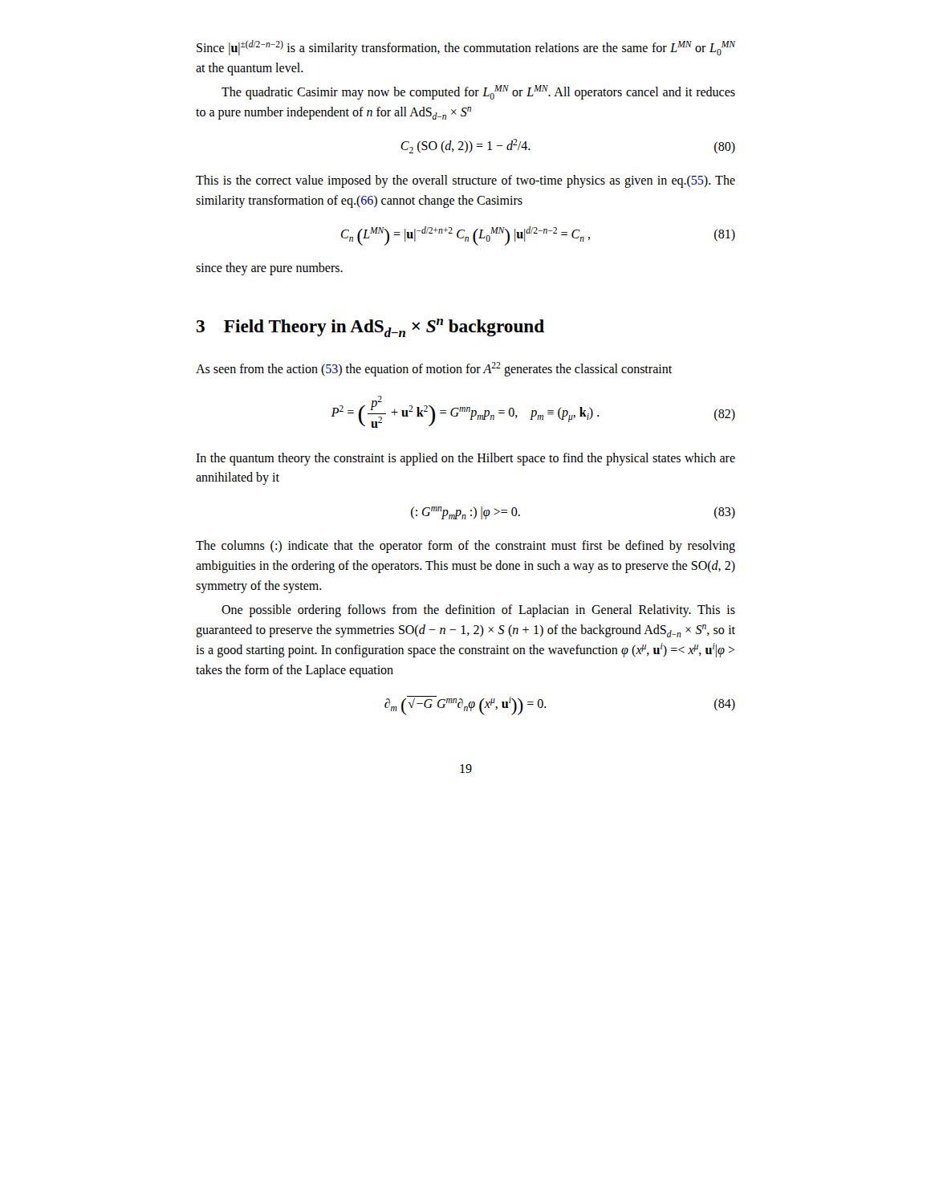Since |u|±(d/2−n−2) is a similarity transformation, the commutation relations are the same for LMN or L0MN at the quantum level.
The quadratic Casimir may now be computed for L0MN or LMN. All operators cancel and it reduces to a pure number independent of n for all AdSd−n × Sn
C2 (SO (d, 2)) = 1 − d2/4. (80)
This is the correct value imposed by the overall structure of two-time physics as given in eq.(55). The similarity transformation of eq.(66) cannot change the Casimirs
Cn (LMN) = |u|−d/2+n+2 Cn (L0MN) |u|d/2−n−2 = Cn , (81)
since they are pure numbers.
3 Field Theory in AdSd−n × Sn background
As seen from the action (53) the equation of motion for A22 generates the classical constraint
P2 = (p2 u2 + u2 k2) = Gmnpmpn = 0, pm ≡ (pμ, ki) . (82)
In the quantum theory the constraint is applied on the Hilbert space to find the physical states which are annihilated by it
(: Gmnpmpn :) |φ >= 0. (83)
The columns (:) indicate that the operator form of the constraint must first be defined by resolving ambiguities in the ordering of the operators. This must be done in such a way as to preserve the SO(d, 2) symmetry of the system.
One possible ordering follows from the definition of Laplacian in General Relativity. This is guaranteed to preserve the symmetries SO(d − n − 1, 2) × S (n + 1) of the background AdSd−n × Sn, so it is a good starting point. In configuration space the constraint on the wavefunction φ (xμ, ui) =< xμ, ui|φ > takes the form of the Laplace equation
∂m (√−G Gmn∂nφ (xμ, ui)) = 0. (84)
19